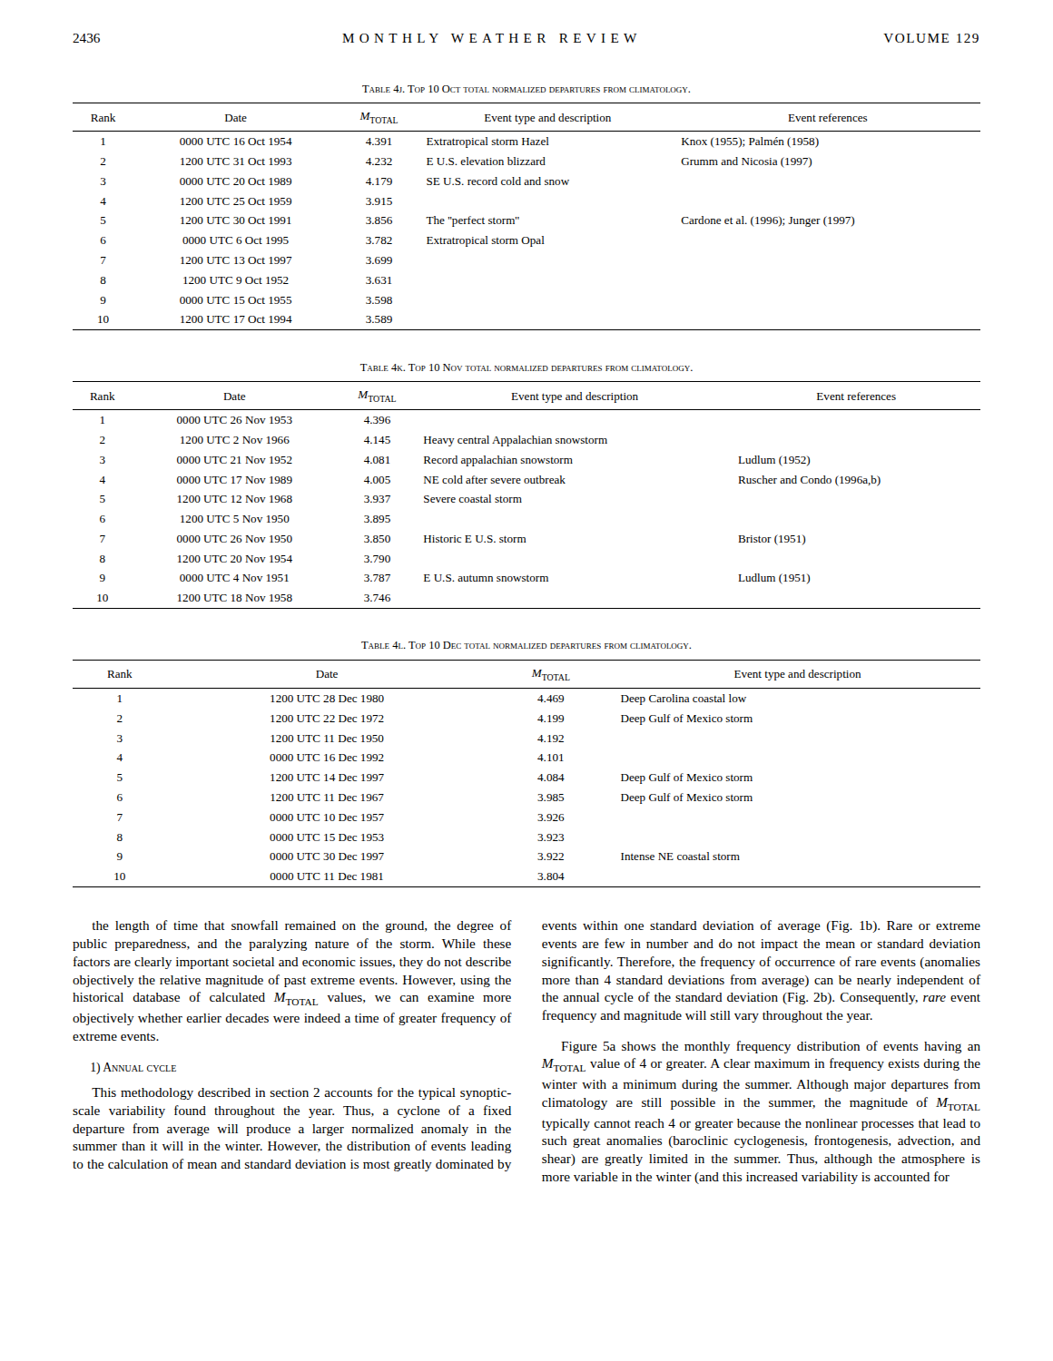2436 MONTHLY WEATHER REVIEW VOLUME 129
Table 4j. Top 10 Oct total normalized departures from climatology.
| Rank | Date | M TOTAL | Event type and description | Event references |
| --- | --- | --- | --- | --- |
| 1 | 0000 UTC 16 Oct 1954 | 4.391 | Extratropical storm Hazel | Knox (1955); Palmén (1958) |
| 2 | 1200 UTC 31 Oct 1993 | 4.232 | E U.S. elevation blizzard | Grumm and Nicosia (1997) |
| 3 | 0000 UTC 20 Oct 1989 | 4.179 | SE U.S. record cold and snow | |
| 4 | 1200 UTC 25 Oct 1959 | 3.915 | | |
| 5 | 1200 UTC 30 Oct 1991 | 3.856 | The ''perfect storm'' | Cardone et al. (1996); Junger (1997) |
| 6 | 0000 UTC 6 Oct 1995 | 3.782 | Extratropical storm Opal | |
| 7 | 1200 UTC 13 Oct 1997 | 3.699 | | |
| 8 | 1200 UTC 9 Oct 1952 | 3.631 | | |
| 9 | 0000 UTC 15 Oct 1955 | 3.598 | | |
| 10 | 1200 UTC 17 Oct 1994 | 3.589 | | |
Table 4k. Top 10 Nov total normalized departures from climatology.
| Rank | Date | M TOTAL | Event type and description | Event references |
| --- | --- | --- | --- | --- |
| 1 | 0000 UTC 26 Nov 1953 | 4.396 | | |
| 2 | 1200 UTC 2 Nov 1966 | 4.145 | Heavy central Appalachian snowstorm | |
| 3 | 0000 UTC 21 Nov 1952 | 4.081 | Record appalachian snowstorm | Ludlum (1952) |
| 4 | 0000 UTC 17 Nov 1989 | 4.005 | NE cold after severe outbreak | Ruscher and Condo (1996a,b) |
| 5 | 1200 UTC 12 Nov 1968 | 3.937 | Severe coastal storm | |
| 6 | 1200 UTC 5 Nov 1950 | 3.895 | | |
| 7 | 0000 UTC 26 Nov 1950 | 3.850 | Historic E U.S. storm | Bristor (1951) |
| 8 | 1200 UTC 20 Nov 1954 | 3.790 | | |
| 9 | 0000 UTC 4 Nov 1951 | 3.787 | E U.S. autumn snowstorm | Ludlum (1951) |
| 10 | 1200 UTC 18 Nov 1958 | 3.746 | | |
Table 4l. Top 10 Dec total normalized departures from climatology.
| Rank | Date | M TOTAL | Event type and description |
| --- | --- | --- | --- |
| 1 | 1200 UTC 28 Dec 1980 | 4.469 | Deep Carolina coastal low |
| 2 | 1200 UTC 22 Dec 1972 | 4.199 | Deep Gulf of Mexico storm |
| 3 | 1200 UTC 11 Dec 1950 | 4.192 | |
| 4 | 0000 UTC 16 Dec 1992 | 4.101 | |
| 5 | 1200 UTC 14 Dec 1997 | 4.084 | Deep Gulf of Mexico storm |
| 6 | 1200 UTC 11 Dec 1967 | 3.985 | Deep Gulf of Mexico storm |
| 7 | 0000 UTC 10 Dec 1957 | 3.926 | |
| 8 | 0000 UTC 15 Dec 1953 | 3.923 | |
| 9 | 0000 UTC 30 Dec 1997 | 3.922 | Intense NE coastal storm |
| 10 | 0000 UTC 11 Dec 1981 | 3.804 | |
the length of time that snowfall remained on the ground, the degree of public preparedness, and the paralyzing nature of the storm. While these factors are clearly important societal and economic issues, they do not describe objectively the relative magnitude of past extreme events. However, using the historical database of calculated MTOTAL values, we can examine more objectively whether earlier decades were indeed a time of greater frequency of extreme events.
1) Annual cycle
This methodology described in section 2 accounts for the typical synoptic-scale variability found throughout the year. Thus, a cyclone of a fixed departure from average will produce a larger normalized anomaly in the summer than it will in the winter. However, the distribution of events leading to the calculation of mean and standard deviation is most greatly dominated by events within one standard deviation of average (Fig. 1b). Rare or extreme events are few in number and do not impact the mean or standard deviation significantly. Therefore, the frequency of occurrence of rare events (anomalies more than 4 standard deviations from average) can be nearly independent of the annual cycle of the standard deviation (Fig. 2b). Consequently, rare event frequency and magnitude will still vary throughout the year.
Figure 5a shows the monthly frequency distribution of events having an MTOTAL value of 4 or greater. A clear maximum in frequency exists during the winter with a minimum during the summer. Although major departures from climatology are still possible in the summer, the magnitude of MTOTAL typically cannot reach 4 or greater because the nonlinear processes that lead to such great anomalies (baroclinic cyclogenesis, frontogenesis, advection, and shear) are greatly limited in the summer. Thus, although the atmosphere is more variable in the winter (and this increased variability is accounted for